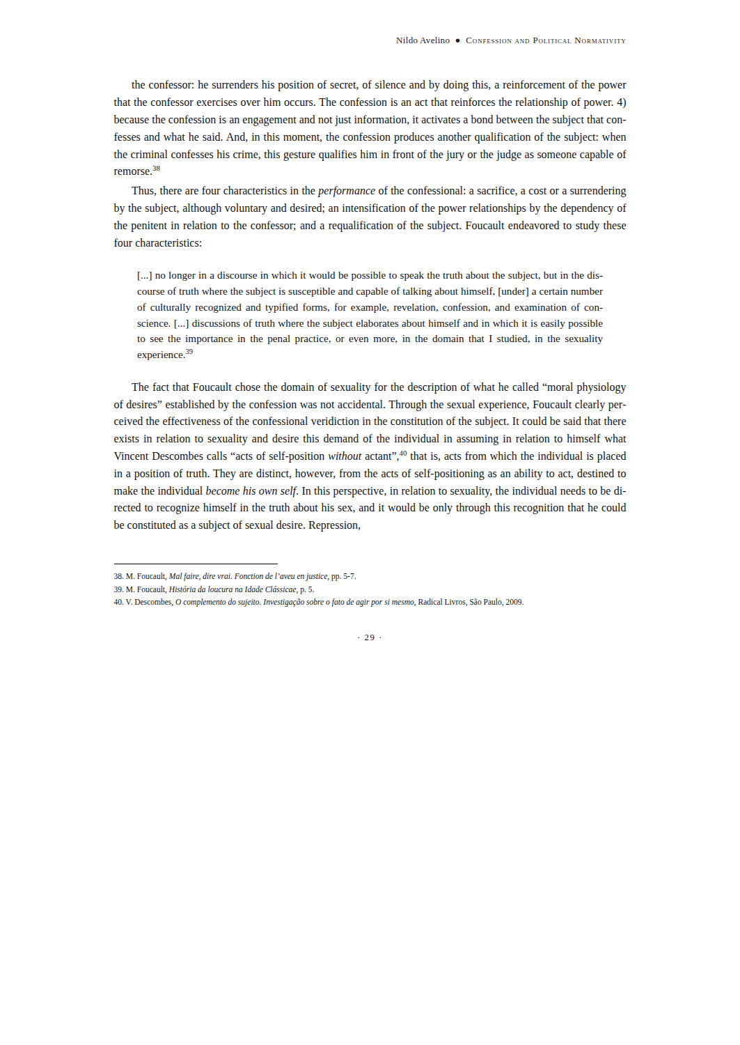Nildo Avelino●Confession and Political Normativity
the confessor: he surrenders his position of secret, of silence and by doing this, a reinforcement of the power that the confessor exercises over him occurs. The confession is an act that reinforces the relationship of power. 4) because the confession is an engagement and not just information, it activates a bond between the subject that confesses and what he said. And, in this moment, the confession produces another qualification of the subject: when the criminal confesses his crime, this gesture qualifies him in front of the jury or the judge as someone capable of remorse.38
Thus, there are four characteristics in the performance of the confessional: a sacrifice, a cost or a surrendering by the subject, although voluntary and desired; an intensification of the power relationships by the dependency of the penitent in relation to the confessor; and a requalification of the subject. Foucault endeavored to study these four characteristics:
[...] no longer in a discourse in which it would be possible to speak the truth about the subject, but in the discourse of truth where the subject is susceptible and capable of talking about himself, [under] a certain number of culturally recognized and typified forms, for example, revelation, confession, and examination of conscience. [...] discussions of truth where the subject elaborates about himself and in which it is easily possible to see the importance in the penal practice, or even more, in the domain that I studied, in the sexuality experience.39
The fact that Foucault chose the domain of sexuality for the description of what he called “moral physiology of desires” established by the confession was not accidental. Through the sexual experience, Foucault clearly perceived the effectiveness of the confessional veridiction in the constitution of the subject. It could be said that there exists in relation to sexuality and desire this demand of the individual in assuming in relation to himself what Vincent Descombes calls “acts of self-position without actant”,40 that is, acts from which the individual is placed in a position of truth. They are distinct, however, from the acts of self-positioning as an ability to act, destined to make the individual become his own self. In this perspective, in relation to sexuality, the individual needs to be directed to recognize himself in the truth about his sex, and it would be only through this recognition that he could be constituted as a subject of sexual desire. Repression,
38. M. Foucault, Mal faire, dire vrai. Fonction de l’aveu en justice, pp. 5-7.
39. M. Foucault, História da loucura na Idade Clássicae, p. 5.
40. V. Descombes, O complemento do sujeito. Investigação sobre o fato de agir por si mesmo, Radical Livros, São Paulo, 2009.
· 29 ·